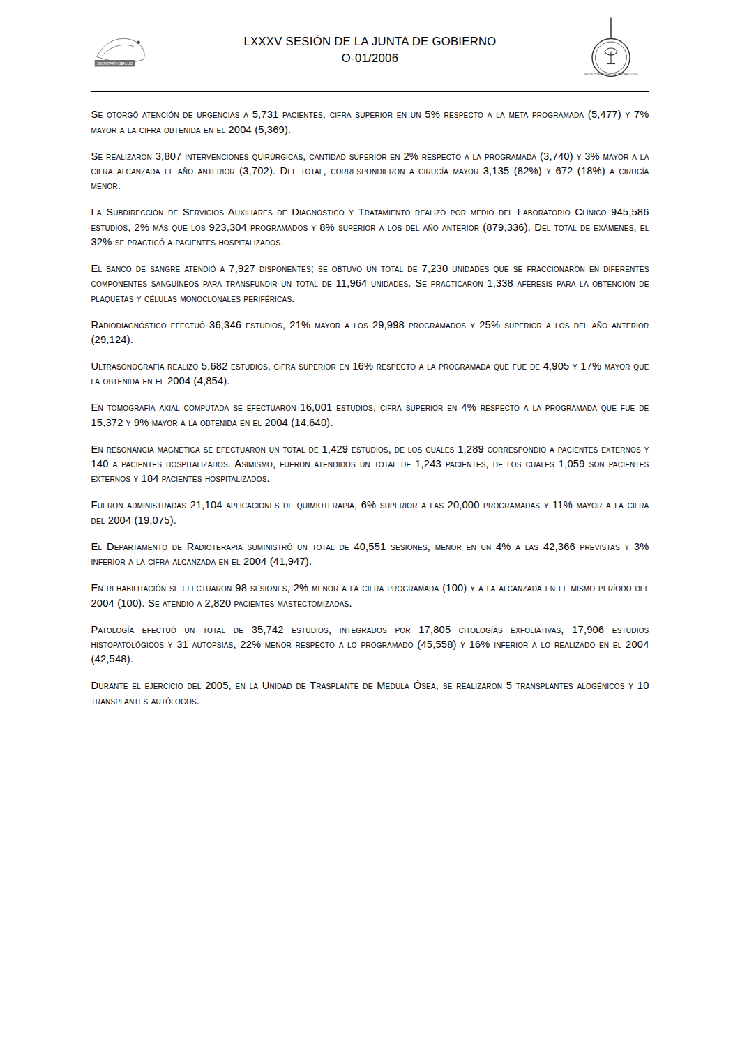SECRETARÍA DE SALUD
LXXXV SESIÓN DE LA JUNTA DE GOBIERNO O-01/2006
INSTITUTO NACIONAL DE CANCEROLOGÍA
Se otorgó atención de urgencias a 5,731 pacientes, cifra superior en un 5% respecto a la meta programada (5,477) y 7% mayor a la cifra obtenida en el 2004 (5,369).
Se realizaron 3,807 intervenciones quirúrgicas, cantidad superior en 2% respecto a la programada (3,740) y 3% mayor a la cifra alcanzada el año anterior (3,702). Del total, correspondieron a cirugía mayor 3,135 (82%) y 672 (18%) a cirugía menor.
La Subdirección de Servicios Auxiliares de Diagnóstico y Tratamiento realizó por medio del Laboratorio Clínico 945,586 estudios, 2% más que los 923,304 programados y 8% superior a los del año anterior (879,336). Del total de exámenes, el 32% se practicó a pacientes hospitalizados.
El banco de sangre atendió a 7,927 disponentes; se obtuvo un total de 7,230 unidades que se fraccionaron en diferentes componentes sanguíneos para transfundir un total de 11,964 unidades. Se practicaron 1,338 aféresis para la obtención de plaquetas y células monoclonales periféricas.
Radiodiagnóstico efectuó 36,346 estudios, 21% mayor a los 29,998 programados y 25% superior a los del año anterior (29,124).
Ultrasonografía realizó 5,682 estudios, cifra superior en 16% respecto a la programada que fue de 4,905 y 17% mayor que la obtenida en el 2004 (4,854).
En tomografía axial computada se efectuaron 16,001 estudios, cifra superior en 4% respecto a la programada que fue de 15,372 y 9% mayor a la obtenida en el 2004 (14,640).
En resonancia magnetica se efectuaron un total de 1,429 estudios, de los cuales 1,289 correspondió a pacientes externos y 140 a pacientes hospitalizados. Asimismo, fueron atendidos un total de 1,243 pacientes, de los cuales 1,059 son pacientes externos y 184 pacientes hospitalizados.
Fueron administradas 21,104 aplicaciones de quimioterapia, 6% superior a las 20,000 programadas y 11% mayor a la cifra del 2004 (19,075).
El Departamento de Radioterapia suministró un total de 40,551 sesiones, menor en un 4% a las 42,366 previstas y 3% inferior a la cifra alcanzada en el 2004 (41,947).
En rehabilitación se efectuaron 98 sesiones, 2% menor a la cifra programada (100) y a la alcanzada en el mismo período del 2004 (100). Se atendió a 2,820 pacientes mastectomizadas.
Patología efectuó un total de 35,742 estudios, integrados por 17,805 citologías exfoliativas, 17,906 estudios histopatológicos y 31 autopsias, 22% menor respecto a lo programado (45,558) y 16% inferior a lo realizado en el 2004 (42,548).
Durante el ejercicio del 2005, en la Unidad de Trasplante de Médula Ósea, se realizaron 5 transplantes alogénicos y 10 transplantes autólogos.